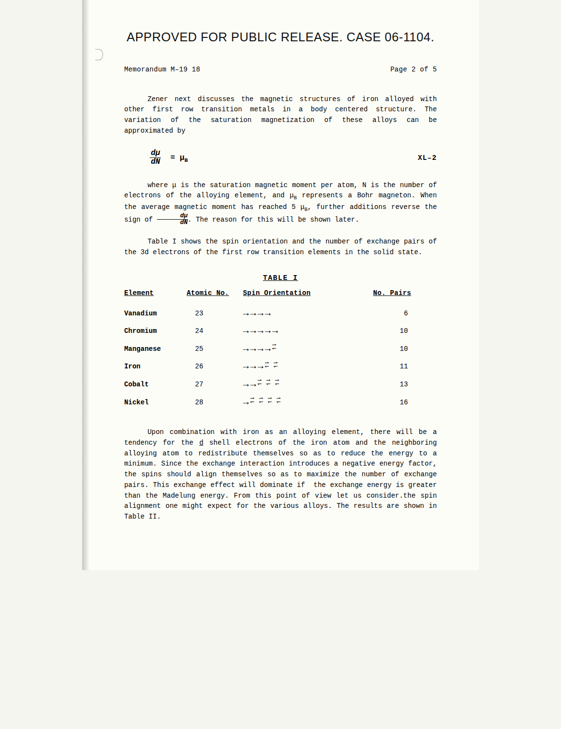APPROVED FOR PUBLIC RELEASE. CASE 06-1104.
Memorandum M–19 18
Page 2 of 5
Zener next discusses the magnetic structures of iron alloyed with other first row transition metals in a body centered structure. The variation of the saturation magnetization of these alloys can be approximated by
dμ dN = μB
XL–2
where μ is the saturation magnetic moment per atom, N is the number of electrons of the alloying element, and μB represents a Bohr magneton. When the average magnetic moment has reached 5 μB, further additions reverse the sign of dμ dN. The reason for this will be shown later.
Table I shows the spin orientation and the number of exchange pairs of the 3d electrons of the first row transition elements in the solid state.
TABLE I
| Element | Atomic No. | Spin Orientation | No. Pairs |
| --- | --- | --- | --- |
| Vanadium | 23 | → → → → | 6 |
| Chromium | 24 | → → → → → | 10 |
| Manganese | 25 | → → → → ⇀ ↽ | 10 |
| Iron | 26 | → → → ⇀ ↽ ⇀ ↽ | 11 |
| Cobalt | 27 | → → ⇀ ↽ ⇀ ↽ ⇀ ↽ | 13 |
| Nickel | 28 | → ⇀ ↽ ⇀ ↽ ⇀ ↽ ⇀ ↽ | 16 |
Upon combination with iron as an alloying element, there will be a tendency for the d shell electrons of the iron atom and the neighboring alloying atom to redistribute themselves so as to reduce the energy to a minimum. Since the exchange interaction introduces a negative energy factor, the spins should align themselves so as to maximize the number of exchange pairs. This exchange effect will dominate if the exchange energy is greater than the Madelung energy. From this point of view let us consider.the spin alignment one might expect for the various alloys. The results are shown in Table II.